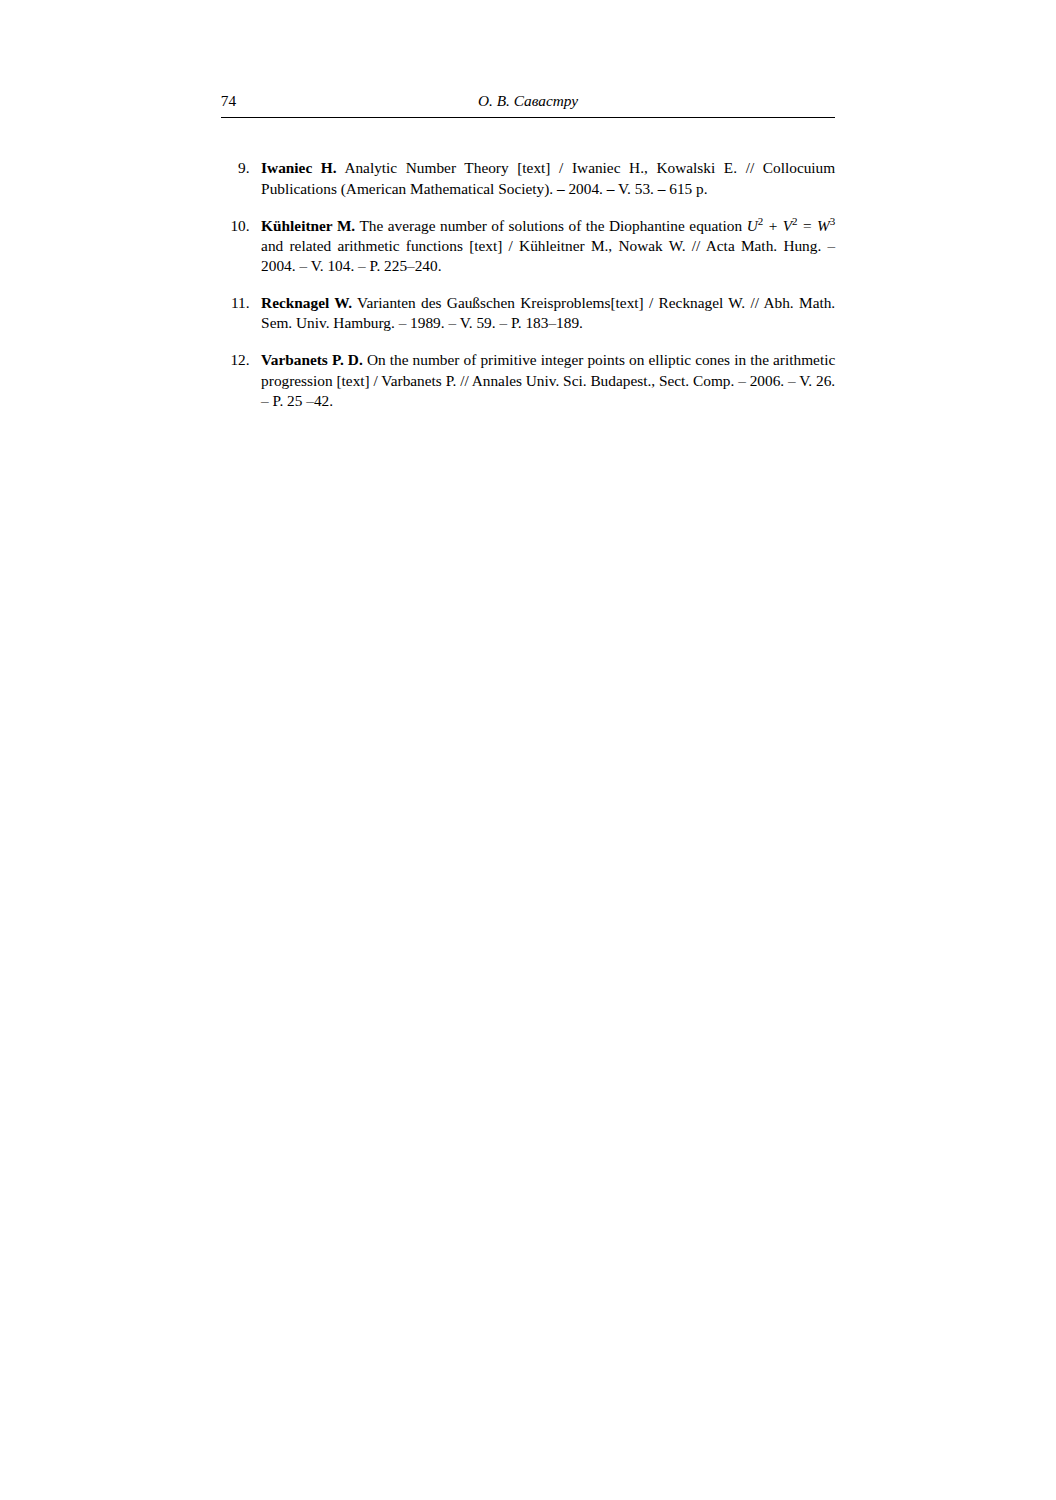74
О. В. Савастру
9. Iwaniec H. Analytic Number Theory [text] / Iwaniec H., Kowalski E. // Collocuium Publications (American Mathematical Society). – 2004. – V. 53. – 615 p.
10. Kühleitner M. The average number of solutions of the Diophantine equation U2 + V2 = W3 and related arithmetic functions [text] / Kühleitner M., Nowak W. // Acta Math. Hung. – 2004. – V. 104. – P. 225–240.
11. Recknagel W. Varianten des Gaußschen Kreisproblems[text] / Recknagel W. // Abh. Math. Sem. Univ. Hamburg. – 1989. – V. 59. – P. 183–189.
12. Varbanets P. D. On the number of primitive integer points on elliptic cones in the arithmetic progression [text] / Varbanets P. // Annales Univ. Sci. Budapest., Sect. Comp. – 2006. – V. 26. – P. 25 –42.